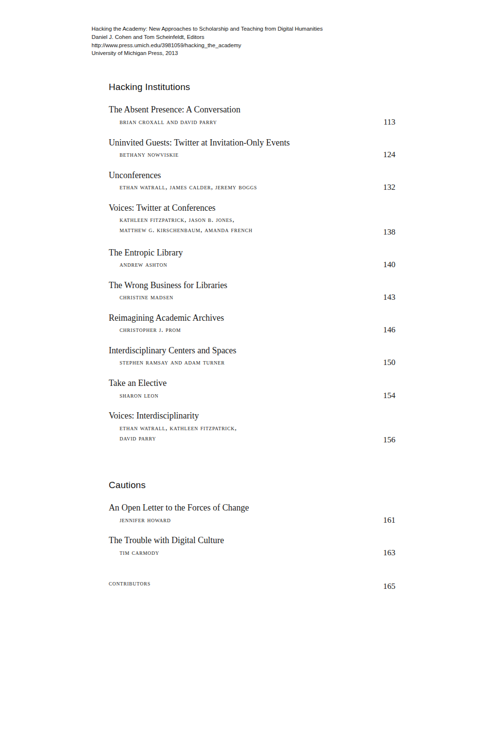Hacking the Academy: New Approaches to Scholarship and Teaching from Digital Humanities Daniel J. Cohen and Tom Scheinfeldt, Editors http://www.press.umich.edu/3981059/hacking_the_academy University of Michigan Press, 2013
Hacking Institutions
| The Absent Presence: A Conversation Brian Croxall and David Parry | 113 |
| Uninvited Guests: Twitter at Invitation-Only Events Bethany Nowviskie | 124 |
| Unconferences Ethan Watrall, James Calder, Jeremy Boggs | 132 |
| Voices: Twitter at Conferences Kathleen Fitzpatrick, Jason B. Jones, Matthew G. Kirschenbaum, Amanda French | 138 |
| The Entropic Library Andrew Ashton | 140 |
| The Wrong Business for Libraries Christine Madsen | 143 |
| Reimagining Academic Archives Christopher J. Prom | 146 |
| Interdisciplinary Centers and Spaces Stephen Ramsay and Adam Turner | 150 |
| Take an Elective Sharon Leon | 154 |
| Voices: Interdisciplinarity Ethan Watrall, Kathleen Fitzpatrick, David Parry | 156 |
Cautions
| An Open Letter to the Forces of Change Jennifer Howard | 161 |
| The Trouble with Digital Culture Tim Carmody | 163 |
| Contributors | 165 |